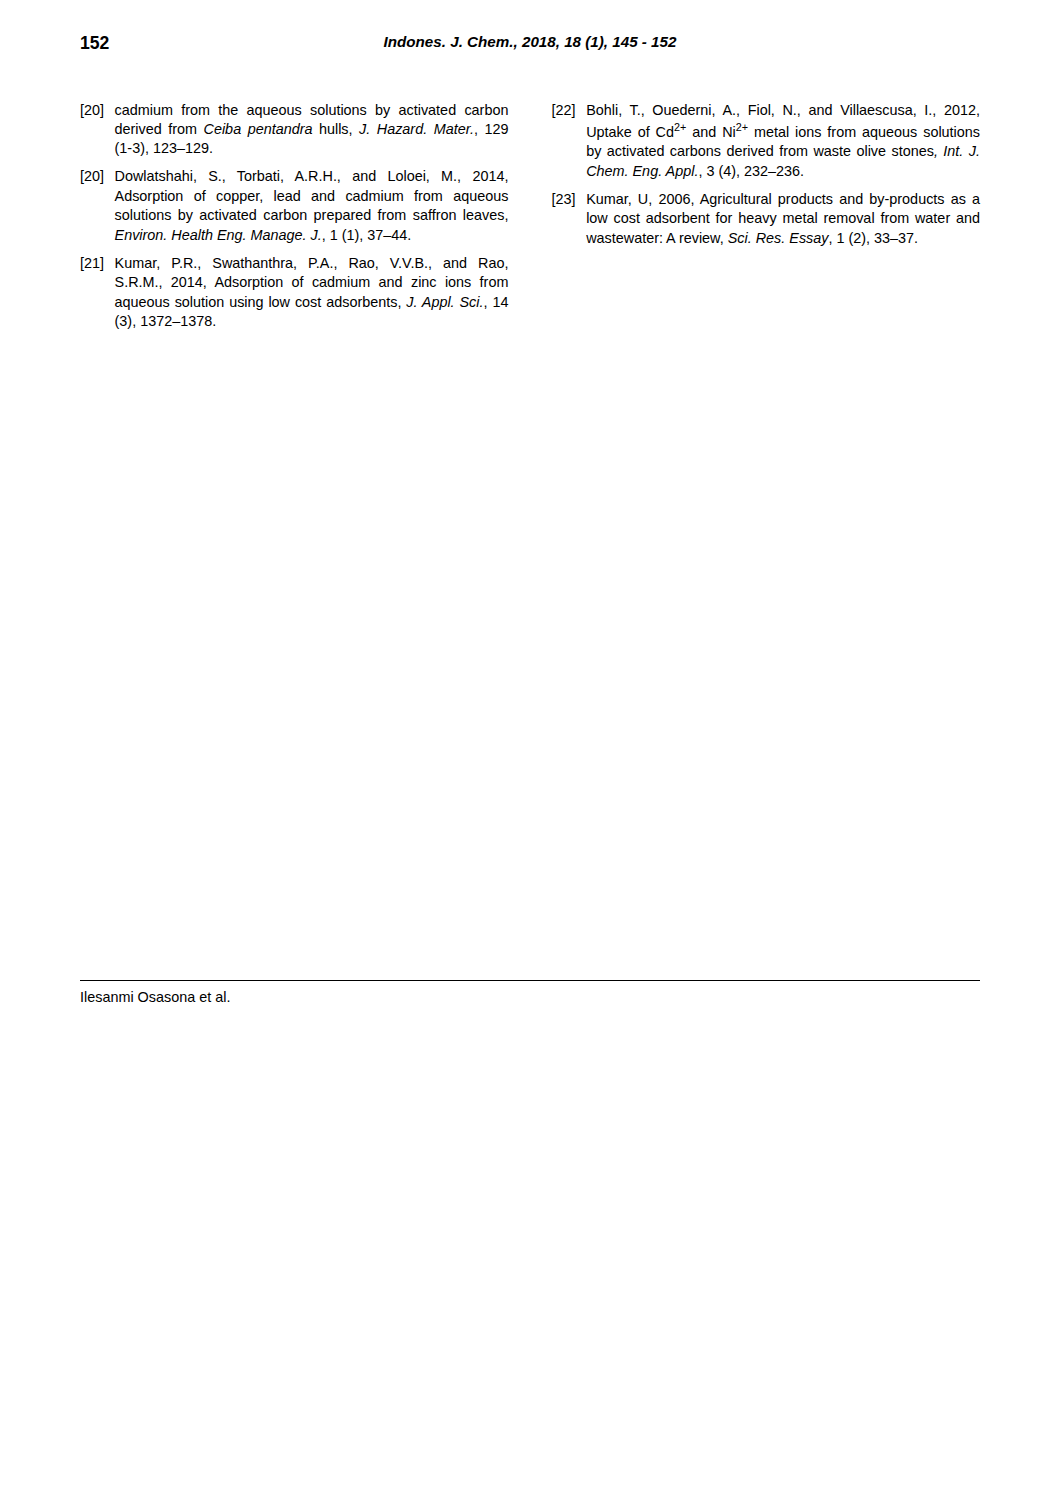152
Indones. J. Chem., 2018, 18 (1), 145 - 152
[20] cadmium from the aqueous solutions by activated carbon derived from Ceiba pentandra hulls, J. Hazard. Mater., 129 (1-3), 123–129.
[20] Dowlatshahi, S., Torbati, A.R.H., and Loloei, M., 2014, Adsorption of copper, lead and cadmium from aqueous solutions by activated carbon prepared from saffron leaves, Environ. Health Eng. Manage. J., 1 (1), 37–44.
[21] Kumar, P.R., Swathanthra, P.A., Rao, V.V.B., and Rao, S.R.M., 2014, Adsorption of cadmium and zinc ions from aqueous solution using low cost adsorbents, J. Appl. Sci., 14 (3), 1372–1378.
[22] Bohli, T., Ouederni, A., Fiol, N., and Villaescusa, I., 2012, Uptake of Cd2+ and Ni2+ metal ions from aqueous solutions by activated carbons derived from waste olive stones, Int. J. Chem. Eng. Appl., 3 (4), 232–236.
[23] Kumar, U, 2006, Agricultural products and by-products as a low cost adsorbent for heavy metal removal from water and wastewater: A review, Sci. Res. Essay, 1 (2), 33–37.
Ilesanmi Osasona et al.